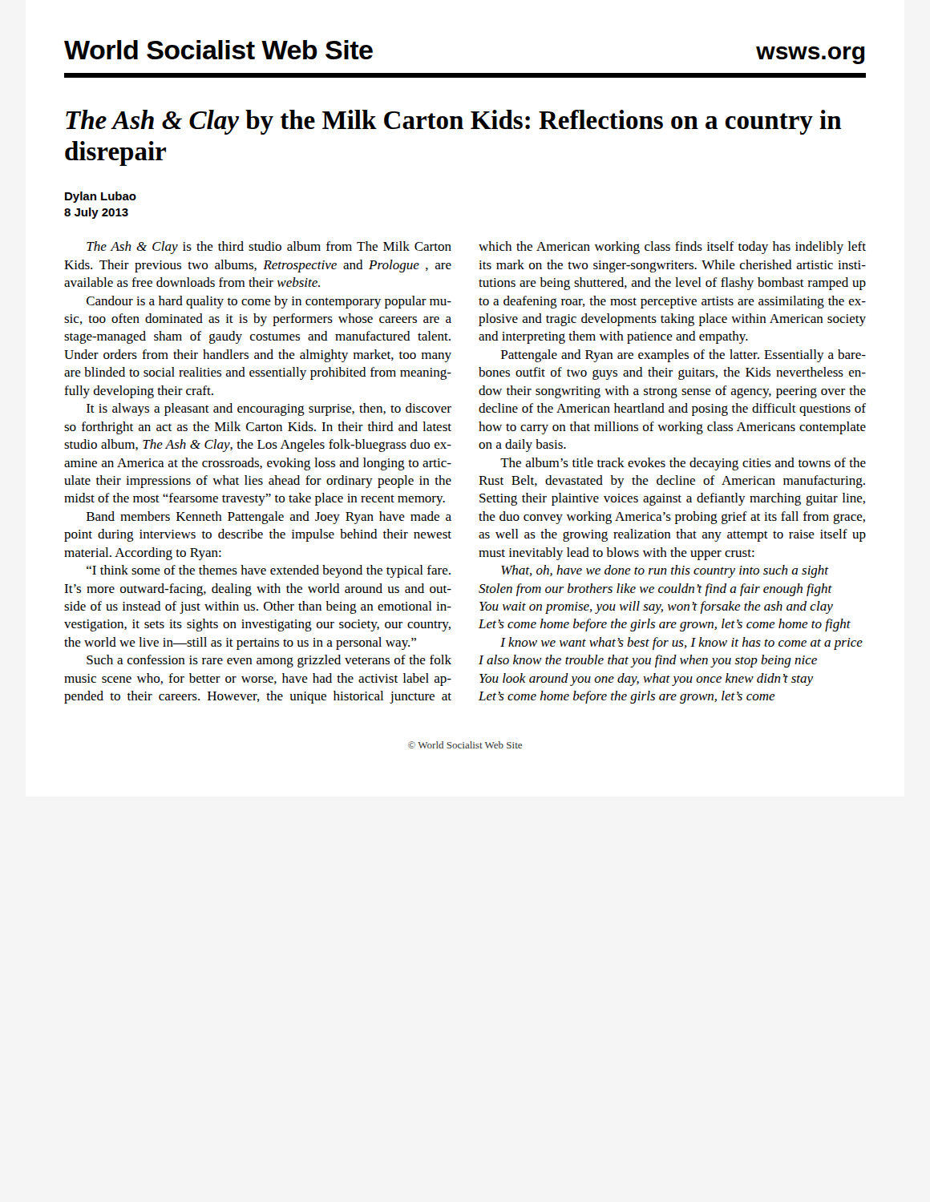World Socialist Web Site
wsws.org
The Ash & Clay by the Milk Carton Kids: Reflections on a country in disrepair
Dylan Lubao
8 July 2013
The Ash & Clay is the third studio album from The Milk Carton Kids. Their previous two albums, Retrospective and Prologue , are available as free downloads from their website.
Candour is a hard quality to come by in contemporary popular music, too often dominated as it is by performers whose careers are a stage-managed sham of gaudy costumes and manufactured talent. Under orders from their handlers and the almighty market, too many are blinded to social realities and essentially prohibited from meaningfully developing their craft.
It is always a pleasant and encouraging surprise, then, to discover so forthright an act as the Milk Carton Kids. In their third and latest studio album, The Ash & Clay, the Los Angeles folk-bluegrass duo examine an America at the crossroads, evoking loss and longing to articulate their impressions of what lies ahead for ordinary people in the midst of the most “fearsome travesty” to take place in recent memory.
Band members Kenneth Pattengale and Joey Ryan have made a point during interviews to describe the impulse behind their newest material. According to Ryan:
“I think some of the themes have extended beyond the typical fare. It’s more outward-facing, dealing with the world around us and outside of us instead of just within us. Other than being an emotional investigation, it sets its sights on investigating our society, our country, the world we live in—still as it pertains to us in a personal way.”
Such a confession is rare even among grizzled veterans of the folk music scene who, for better or worse, have had the activist label appended to their careers. However, the unique historical juncture at which the American working class finds itself today has indelibly left its mark on the two singer-songwriters. While cherished artistic institutions are being shuttered, and the level of flashy bombast ramped up to a deafening roar, the most perceptive artists are assimilating the explosive and tragic developments taking place within American society and interpreting them with patience and empathy.
Pattengale and Ryan are examples of the latter. Essentially a barebones outfit of two guys and their guitars, the Kids nevertheless endow their songwriting with a strong sense of agency, peering over the decline of the American heartland and posing the difficult questions of how to carry on that millions of working class Americans contemplate on a daily basis.
The album’s title track evokes the decaying cities and towns of the Rust Belt, devastated by the decline of American manufacturing. Setting their plaintive voices against a defiantly marching guitar line, the duo convey working America’s probing grief at its fall from grace, as well as the growing realization that any attempt to raise itself up must inevitably lead to blows with the upper crust:
What, oh, have we done to run this country into such a sight
Stolen from our brothers like we couldn’t find a fair enough fight
You wait on promise, you will say, won’t forsake the ash and clay
Let’s come home before the girls are grown, let’s come home to fight
I know we want what’s best for us, I know it has to come at a price
I also know the trouble that you find when you stop being nice
You look around you one day, what you once knew didn’t stay
Let’s come home before the girls are grown, let’s come
© World Socialist Web Site